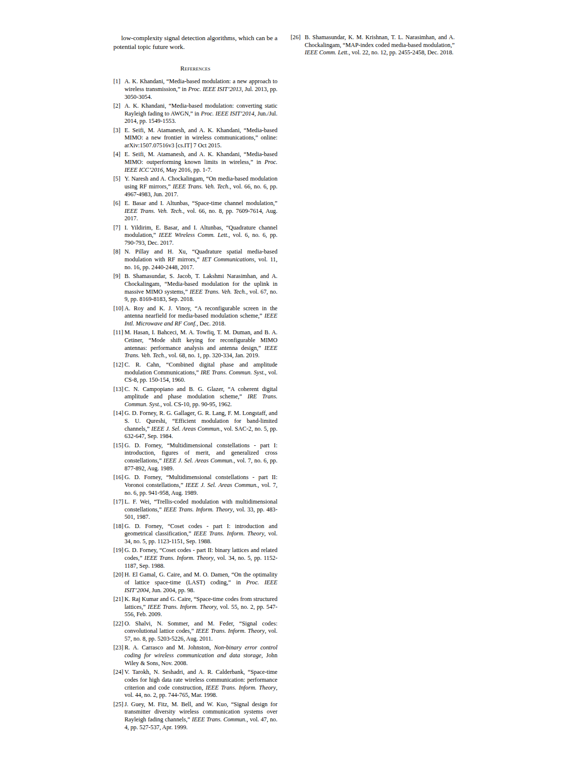low-complexity signal detection algorithms, which can be a potential topic future work.
References
A. K. Khandani, “Media-based modulation: a new approach to wireless transmission,” in Proc. IEEE ISIT’2013, Jul. 2013, pp. 3050-3054.
A. K. Khandani, “Media-based modulation: converting static Rayleigh fading to AWGN,” in Proc. IEEE ISIT’2014, Jun./Jul. 2014, pp. 1549-1553.
E. Seifi, M. Atamanesh, and A. K. Khandani, “Media-based MIMO: a new frontier in wireless communications,” online: arXiv:1507.07516v3 [cs.IT] 7 Oct 2015.
E. Seifi, M. Atamanesh, and A. K. Khandani, “Media-based MIMO: outperforming known limits in wireless,” in Proc. IEEE ICC’2016, May 2016, pp. 1-7.
Y. Naresh and A. Chockalingam, “On media-based modulation using RF mirrors,” IEEE Trans. Veh. Tech., vol. 66, no. 6, pp. 4967-4983, Jun. 2017.
E. Basar and I. Altunbas, “Space-time channel modulation,” IEEE Trans. Veh. Tech., vol. 66, no. 8, pp. 7609-7614, Aug. 2017.
I. Yildirim, E. Basar, and I. Altunbas, “Quadrature channel modulation,” IEEE Wireless Comm. Lett., vol. 6, no. 6, pp. 790-793, Dec. 2017.
N. Pillay and H. Xu, “Quadrature spatial media-based modulation with RF mirrors,” IET Communications, vol. 11, no. 16, pp. 2440-2448, 2017.
B. Shamasundar, S. Jacob, T. Lakshmi Narasimhan, and A. Chockalingam, “Media-based modulation for the uplink in massive MIMO systems,” IEEE Trans. Veh. Tech., vol. 67, no. 9, pp. 8169-8183, Sep. 2018.
A. Roy and K. J. Vinoy, “A reconfigurable screen in the antenna nearfield for media-based modulation scheme,” IEEE Intl. Microwave and RF Conf., Dec. 2018.
M. Hasan, I. Bahceci, M. A. Towfiq, T. M. Duman, and B. A. Cetiner, “Mode shift keying for reconfigurable MIMO antennas: performance analysis and antenna design,” IEEE Trans. Veh. Tech., vol. 68, no. 1, pp. 320-334, Jan. 2019.
C. R. Cahn, “Combined digital phase and amplitude modulation Communications,” IRE Trans. Commun. Syst., vol. CS-8, pp. 150-154, 1960.
C. N. Campopiano and B. G. Glazer, “A coherent digital amplitude and phase modulation scheme,” IRE Trans. Commun. Syst., vol. CS-10, pp. 90-95, 1962.
G. D. Forney, R. G. Gallager, G. R. Lang, F. M. Longstaff, and S. U. Qureshi, “Efficient modulation for band-limited channels,” IEEE J. Sel. Areas Commun., vol. SAC-2, no. 5, pp. 632-647, Sep. 1984.
G. D. Forney, “Multidimensional constellations - part I: introduction, figures of merit, and generalized cross constellations,” IEEE J. Sel. Areas Commun., vol. 7, no. 6, pp. 877-892, Aug. 1989.
G. D. Forney, “Multidimensional constellations - part II: Voronoi constellations,” IEEE J. Sel. Areas Commun., vol. 7, no. 6, pp. 941-958, Aug. 1989.
L. F. Wei, “Trellis-coded modulation with multidimensional constellations,” IEEE Trans. Inform. Theory, vol. 33, pp. 483-501, 1987.
G. D. Forney, “Coset codes - part I: introduction and geometrical classification,” IEEE Trans. Inform. Theory, vol. 34, no. 5, pp. 1123-1151, Sep. 1988.
G. D. Forney, “Coset codes - part II: binary lattices and related codes,” IEEE Trans. Inform. Theory, vol. 34, no. 5, pp. 1152-1187, Sep. 1988.
H. El Gamal, G. Caire, and M. O. Damen, “On the optimality of lattice space-time (LAST) coding,” in Proc. IEEE ISIT’2004, Jun. 2004, pp. 98.
K. Raj Kumar and G. Caire, “Space-time codes from structured lattices,” IEEE Trans. Inform. Theory, vol. 55, no. 2, pp. 547-556, Feb. 2009.
O. Shalvi, N. Sommer, and M. Feder, “Signal codes: convolutional lattice codes,” IEEE Trans. Inform. Theory, vol. 57, no. 8, pp. 5203-5226, Aug. 2011.
R. A. Carrasco and M. Johnston, Non-binary error control coding for wireless communication and data storage, John Wiley & Sons, Nov. 2008.
V. Tarokh, N. Seshadri, and A. R. Calderbank, “Space-time codes for high data rate wireless communication: performance criterion and code construction, IEEE Trans. Inform. Theory, vol. 44, no. 2, pp. 744-765, Mar. 1998.
J. Guey, M. Fitz, M. Bell, and W. Kuo, “Signal design for transmitter diversity wireless communication systems over Rayleigh fading channels,” IEEE Trans. Commun., vol. 47, no. 4, pp. 527-537, Apr. 1999.
B. Shamasundar, K. M. Krishnan, T. L. Narasimhan, and A. Chockalingam, “MAP-index coded media-based modulation,” IEEE Comm. Lett., vol. 22, no. 12, pp. 2455-2458, Dec. 2018.